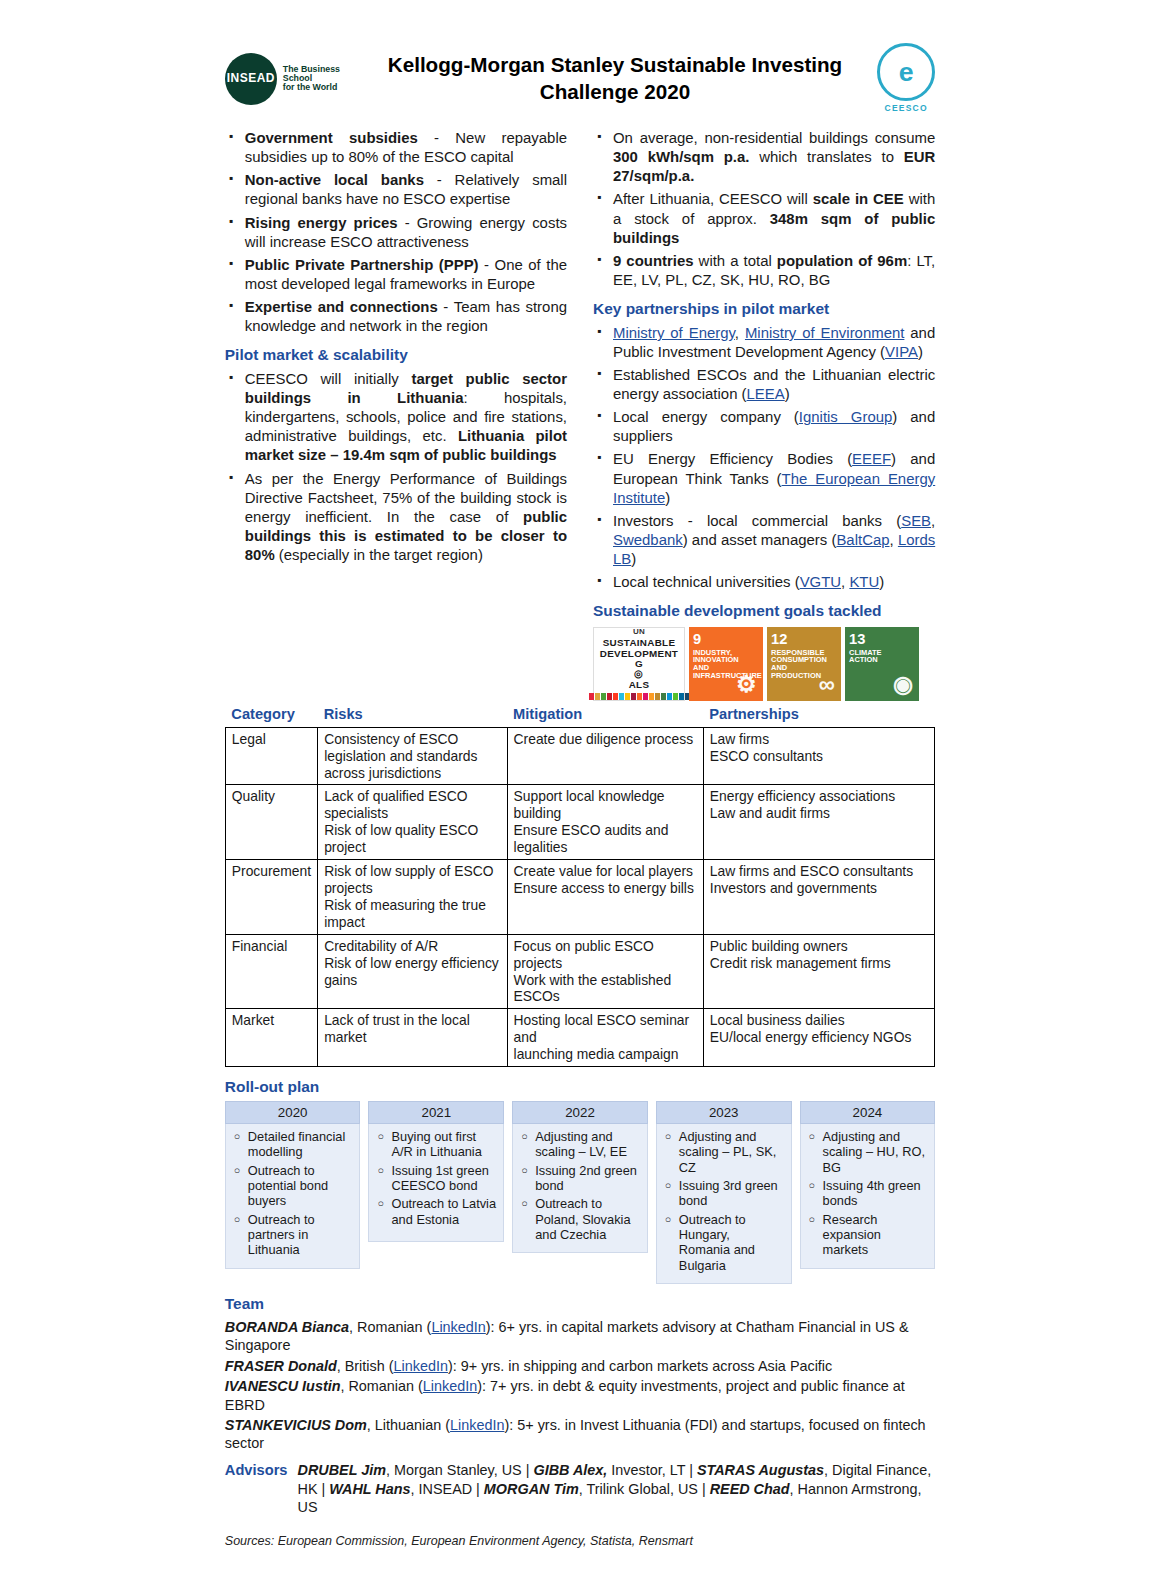INSEAD
The Business School
for the World
Kellogg-Morgan Stanley Sustainable Investing Challenge 2020
e
CEESCO
Government subsidies - New repayable subsidies up to 80% of the ESCO capital
Non-active local banks - Relatively small regional banks have no ESCO expertise
Rising energy prices - Growing energy costs will increase ESCO attractiveness
Public Private Partnership (PPP) - One of the most developed legal frameworks in Europe
Expertise and connections - Team has strong knowledge and network in the region
Pilot market & scalability
CEESCO will initially target public sector buildings in Lithuania: hospitals, kindergartens, schools, police and fire stations, administrative buildings, etc. Lithuania pilot market size – 19.4m sqm of public buildings
As per the Energy Performance of Buildings Directive Factsheet, 75% of the building stock is energy inefficient. In the case of public buildings this is estimated to be closer to 80% (especially in the target region)
On average, non-residential buildings consume 300 kWh/sqm p.a. which translates to EUR 27/sqm/p.a.
After Lithuania, CEESCO will scale in CEE with a stock of approx. 348m sqm of public buildings
9 countries with a total population of 96m: LT, EE, LV, PL, CZ, SK, HU, RO, BG
Key partnerships in pilot market
Ministry of Energy, Ministry of Environment and Public Investment Development Agency (VIPA)
Established ESCOs and the Lithuanian electric energy association (LEEA)
Local energy company (Ignitis Group) and suppliers
EU Energy Efficiency Bodies (EEEF) and European Think Tanks (The European Energy Institute)
Investors - local commercial banks (SEB, Swedbank) and asset managers (BaltCap, Lords LB)
Local technical universities (VGTU, KTU)
Sustainable development goals tackled
UN
SUSTAINABLE
DEVELOPMENT
G◎ALS
9
INDUSTRY, INNOVATION
AND INFRASTRUCTURE
⚙
12
RESPONSIBLE
CONSUMPTION
AND PRODUCTION
∞
13
CLIMATE
ACTION
◉
| Category | Risks | Mitigation | Partnerships |
| --- | --- | --- | --- |
| Legal | Consistency of ESCO legislation and standards across jurisdictions | Create due diligence process | Law firms ESCO consultants |
| Quality | Lack of qualified ESCO specialists Risk of low quality ESCO project | Support local knowledge building Ensure ESCO audits and legalities | Energy efficiency associations Law and audit firms |
| Procurement | Risk of low supply of ESCO projects Risk of measuring the true impact | Create value for local players Ensure access to energy bills | Law firms and ESCO consultants Investors and governments |
| Financial | Creditability of A/R Risk of low energy efficiency gains | Focus on public ESCO projects Work with the established ESCOs | Public building owners Credit risk management firms |
| Market | Lack of trust in the local market | Hosting local ESCO seminar and launching media campaign | Local business dailies EU/local energy efficiency NGOs |
Roll-out plan
2020
Detailed financial modelling
Outreach to potential bond buyers
Outreach to partners in Lithuania
2021
Buying out first A/R in Lithuania
Issuing 1st green CEESCO bond
Outreach to Latvia and Estonia
2022
Adjusting and scaling – LV, EE
Issuing 2nd green bond
Outreach to Poland, Slovakia and Czechia
2023
Adjusting and scaling – PL, SK, CZ
Issuing 3rd green bond
Outreach to Hungary, Romania and Bulgaria
2024
Adjusting and scaling – HU, RO, BG
Issuing 4th green bonds
Research expansion markets
Team
BORANDA Bianca, Romanian (LinkedIn): 6+ yrs. in capital markets advisory at Chatham Financial in US & Singapore
FRASER Donald, British (LinkedIn): 9+ yrs. in shipping and carbon markets across Asia Pacific
IVANESCU Iustin, Romanian (LinkedIn): 7+ yrs. in debt & equity investments, project and public finance at EBRD
STANKEVICIUS Dom, Lithuanian (LinkedIn): 5+ yrs. in Invest Lithuania (FDI) and startups, focused on fintech sector
Advisors
DRUBEL Jim, Morgan Stanley, US | GIBB Alex, Investor, LT | STARAS Augustas, Digital Finance, HK | WAHL Hans, INSEAD | MORGAN Tim, Trilink Global, US | REED Chad, Hannon Armstrong, US
Sources: European Commission, European Environment Agency, Statista, Rensmart